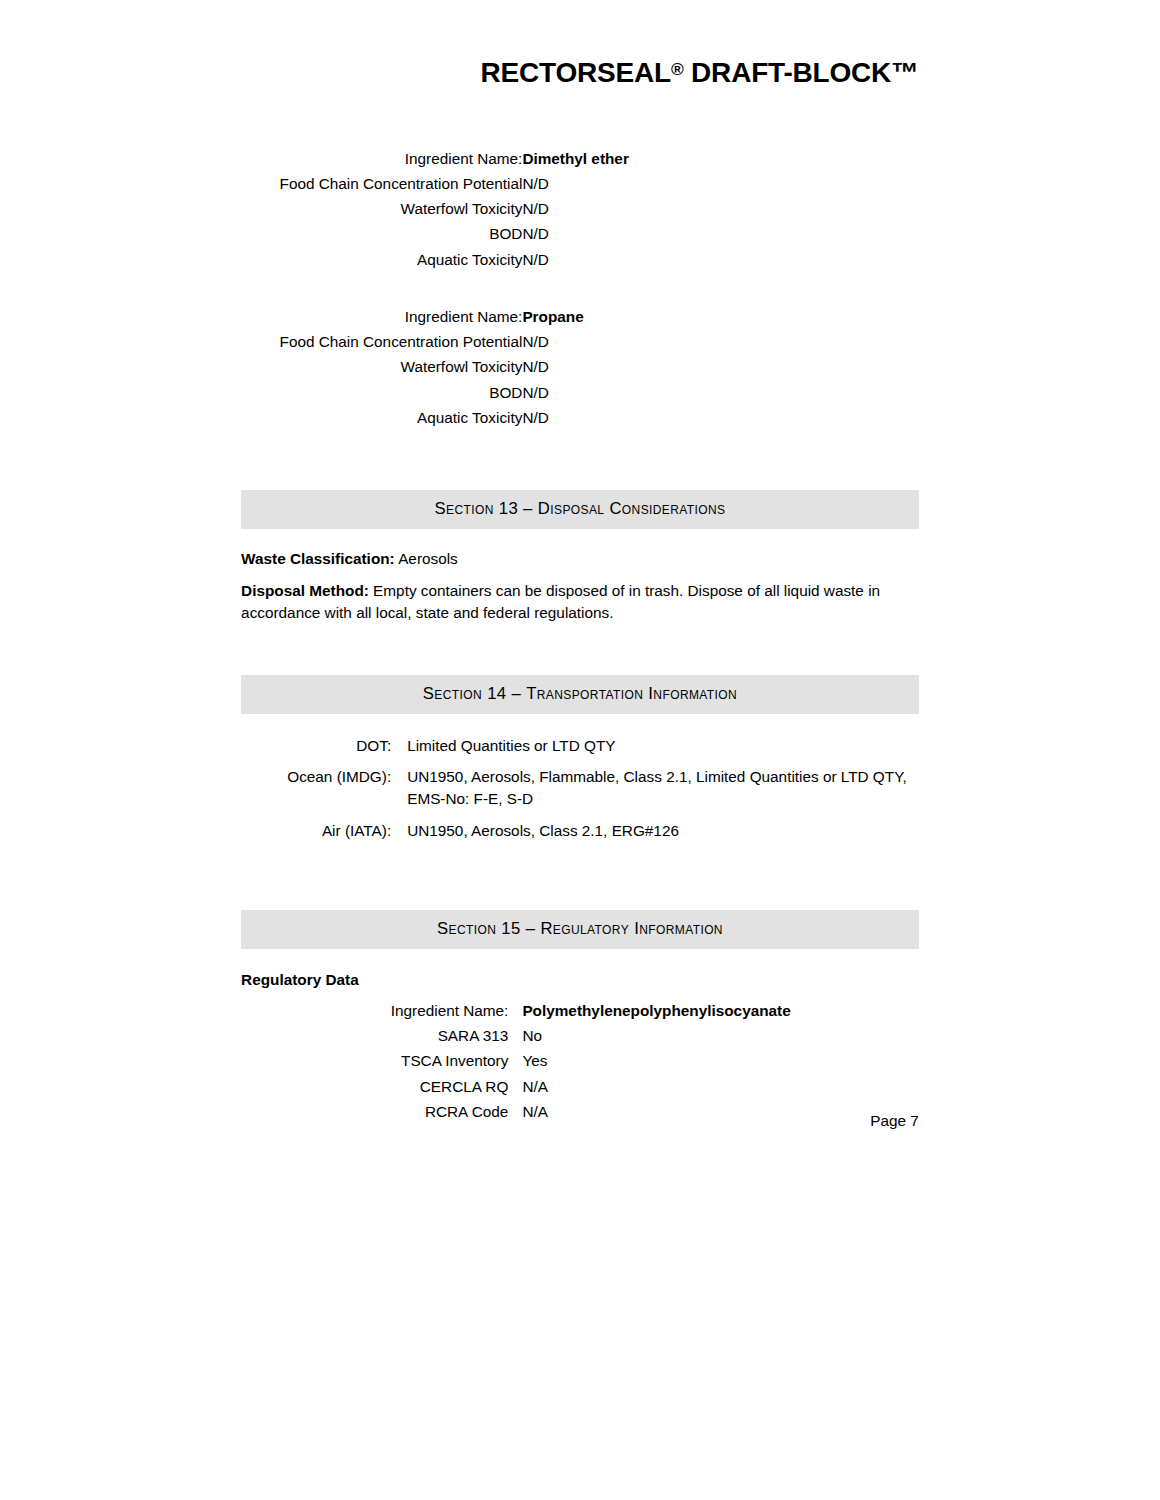RECTORSEAL® DRAFT-BLOCK™
| Ingredient Name: | Dimethyl ether |
| Food Chain Concentration Potential | N/D |
| Waterfowl Toxicity | N/D |
| BOD | N/D |
| Aquatic Toxicity | N/D |
| Ingredient Name: | Propane |
| Food Chain Concentration Potential | N/D |
| Waterfowl Toxicity | N/D |
| BOD | N/D |
| Aquatic Toxicity | N/D |
Section 13 – Disposal Considerations
Waste Classification: Aerosols
Disposal Method: Empty containers can be disposed of in trash. Dispose of all liquid waste in accordance with all local, state and federal regulations.
Section 14 – Transportation Information
| DOT: | Limited Quantities or LTD QTY |
| Ocean (IMDG): | UN1950, Aerosols, Flammable, Class 2.1, Limited Quantities or LTD QTY, EMS-No: F-E, S-D |
| Air (IATA): | UN1950, Aerosols, Class 2.1, ERG#126 |
Section 15 – Regulatory Information
Regulatory Data
| Ingredient Name: | Polymethylenepolyphenylisocyanate |
| SARA 313 | No |
| TSCA Inventory | Yes |
| CERCLA RQ | N/A |
| RCRA Code | N/A |
Page 7